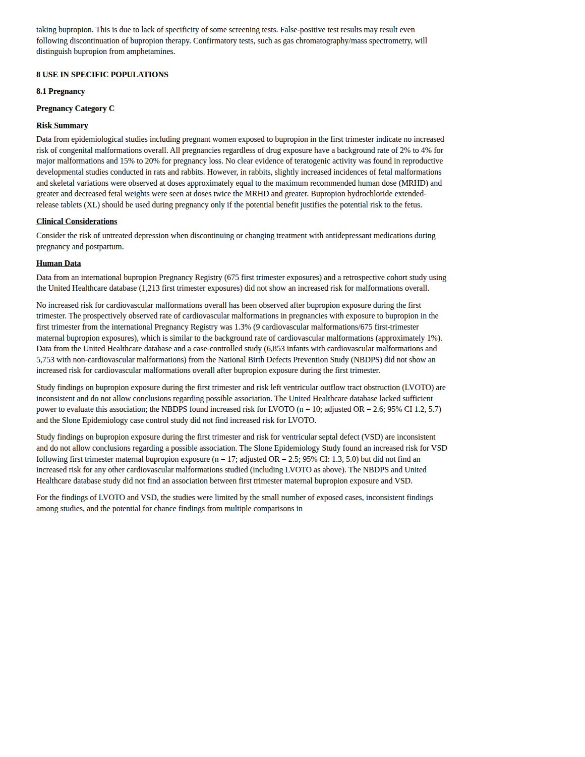taking bupropion. This is due to lack of specificity of some screening tests. False-positive test results may result even following discontinuation of bupropion therapy. Confirmatory tests, such as gas chromatography/mass spectrometry, will distinguish bupropion from amphetamines.
8 USE IN SPECIFIC POPULATIONS
8.1 Pregnancy
Pregnancy Category C
Risk Summary
Data from epidemiological studies including pregnant women exposed to bupropion in the first trimester indicate no increased risk of congenital malformations overall. All pregnancies regardless of drug exposure have a background rate of 2% to 4% for major malformations and 15% to 20% for pregnancy loss. No clear evidence of teratogenic activity was found in reproductive developmental studies conducted in rats and rabbits. However, in rabbits, slightly increased incidences of fetal malformations and skeletal variations were observed at doses approximately equal to the maximum recommended human dose (MRHD) and greater and decreased fetal weights were seen at doses twice the MRHD and greater. Bupropion hydrochloride extended-release tablets (XL) should be used during pregnancy only if the potential benefit justifies the potential risk to the fetus.
Clinical Considerations
Consider the risk of untreated depression when discontinuing or changing treatment with antidepressant medications during pregnancy and postpartum.
Human Data
Data from an international bupropion Pregnancy Registry (675 first trimester exposures) and a retrospective cohort study using the United Healthcare database (1,213 first trimester exposures) did not show an increased risk for malformations overall.
No increased risk for cardiovascular malformations overall has been observed after bupropion exposure during the first trimester. The prospectively observed rate of cardiovascular malformations in pregnancies with exposure to bupropion in the first trimester from the international Pregnancy Registry was 1.3% (9 cardiovascular malformations/675 first-trimester maternal bupropion exposures), which is similar to the background rate of cardiovascular malformations (approximately 1%). Data from the United Healthcare database and a case-controlled study (6,853 infants with cardiovascular malformations and 5,753 with non-cardiovascular malformations) from the National Birth Defects Prevention Study (NBDPS) did not show an increased risk for cardiovascular malformations overall after bupropion exposure during the first trimester.
Study findings on bupropion exposure during the first trimester and risk left ventricular outflow tract obstruction (LVOTO) are inconsistent and do not allow conclusions regarding possible association. The United Healthcare database lacked sufficient power to evaluate this association; the NBDPS found increased risk for LVOTO (n = 10; adjusted OR = 2.6; 95% CI 1.2, 5.7) and the Slone Epidemiology case control study did not find increased risk for LVOTO.
Study findings on bupropion exposure during the first trimester and risk for ventricular septal defect (VSD) are inconsistent and do not allow conclusions regarding a possible association. The Slone Epidemiology Study found an increased risk for VSD following first trimester maternal bupropion exposure (n = 17; adjusted OR = 2.5; 95% CI: 1.3, 5.0) but did not find an increased risk for any other cardiovascular malformations studied (including LVOTO as above). The NBDPS and United Healthcare database study did not find an association between first trimester maternal bupropion exposure and VSD.
For the findings of LVOTO and VSD, the studies were limited by the small number of exposed cases, inconsistent findings among studies, and the potential for chance findings from multiple comparisons in